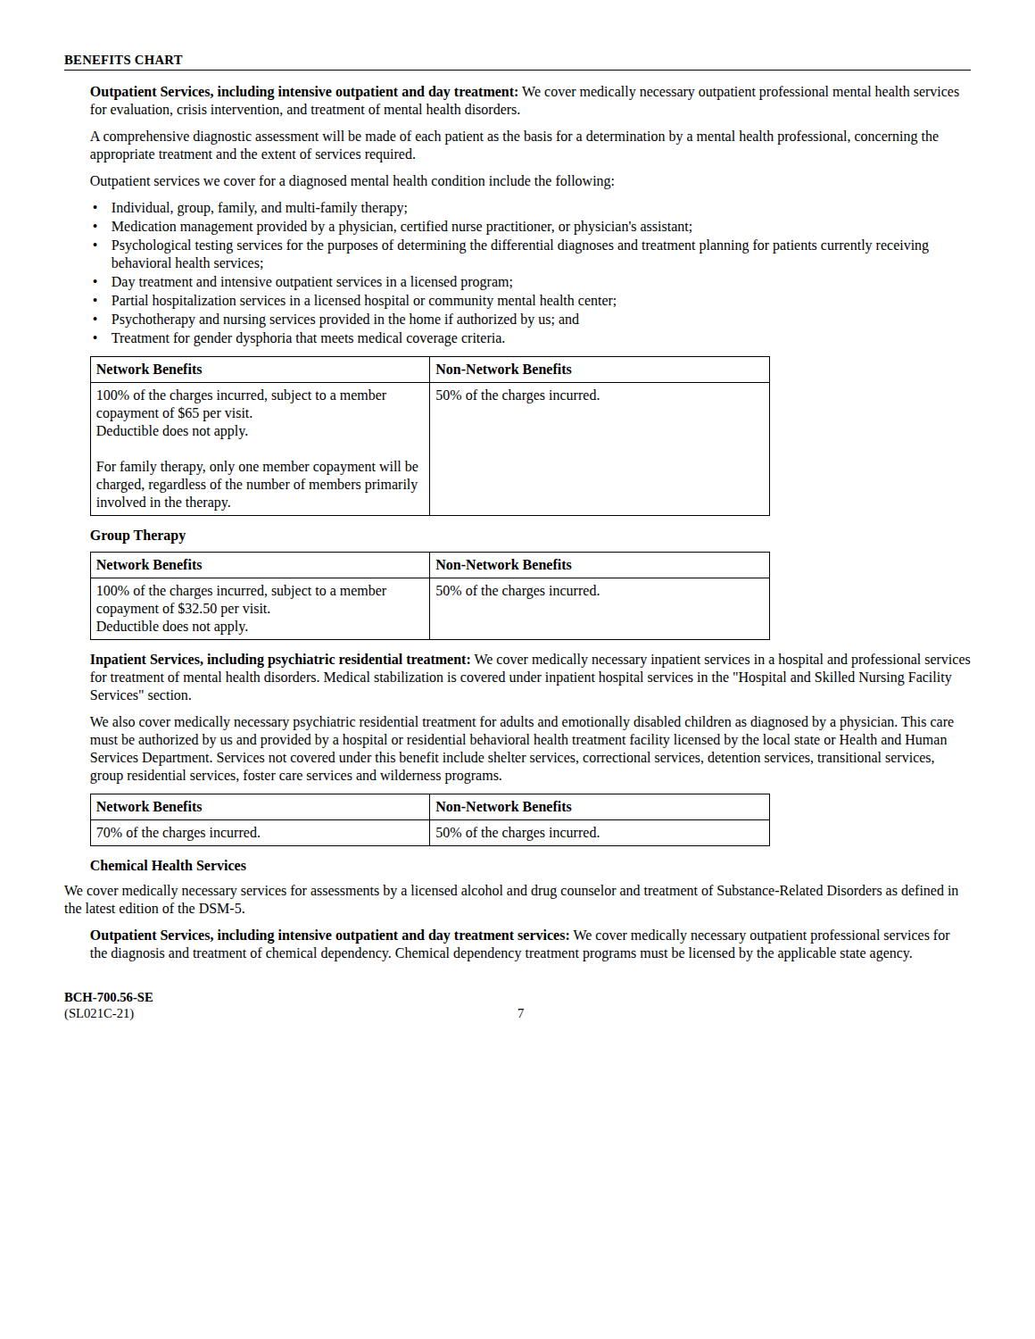BENEFITS CHART
Outpatient Services, including intensive outpatient and day treatment: We cover medically necessary outpatient professional mental health services for evaluation, crisis intervention, and treatment of mental health disorders.
A comprehensive diagnostic assessment will be made of each patient as the basis for a determination by a mental health professional, concerning the appropriate treatment and the extent of services required.
Outpatient services we cover for a diagnosed mental health condition include the following:
Individual, group, family, and multi-family therapy;
Medication management provided by a physician, certified nurse practitioner, or physician's assistant;
Psychological testing services for the purposes of determining the differential diagnoses and treatment planning for patients currently receiving behavioral health services;
Day treatment and intensive outpatient services in a licensed program;
Partial hospitalization services in a licensed hospital or community mental health center;
Psychotherapy and nursing services provided in the home if authorized by us; and
Treatment for gender dysphoria that meets medical coverage criteria.
| Network Benefits | Non-Network Benefits |
| --- | --- |
| 100% of the charges incurred, subject to a member copayment of $65 per visit. Deductible does not apply. For family therapy, only one member copayment will be charged, regardless of the number of members primarily involved in the therapy. | 50% of the charges incurred. |
Group Therapy
| Network Benefits | Non-Network Benefits |
| --- | --- |
| 100% of the charges incurred, subject to a member copayment of $32.50 per visit. Deductible does not apply. | 50% of the charges incurred. |
Inpatient Services, including psychiatric residential treatment: We cover medically necessary inpatient services in a hospital and professional services for treatment of mental health disorders. Medical stabilization is covered under inpatient hospital services in the "Hospital and Skilled Nursing Facility Services" section.
We also cover medically necessary psychiatric residential treatment for adults and emotionally disabled children as diagnosed by a physician. This care must be authorized by us and provided by a hospital or residential behavioral health treatment facility licensed by the local state or Health and Human Services Department. Services not covered under this benefit include shelter services, correctional services, detention services, transitional services, group residential services, foster care services and wilderness programs.
| Network Benefits | Non-Network Benefits |
| --- | --- |
| 70% of the charges incurred. | 50% of the charges incurred. |
Chemical Health Services
We cover medically necessary services for assessments by a licensed alcohol and drug counselor and treatment of Substance-Related Disorders as defined in the latest edition of the DSM-5.
Outpatient Services, including intensive outpatient and day treatment services: We cover medically necessary outpatient professional services for the diagnosis and treatment of chemical dependency. Chemical dependency treatment programs must be licensed by the applicable state agency.
BCH-700.56-SE
(SL021C-21) 7